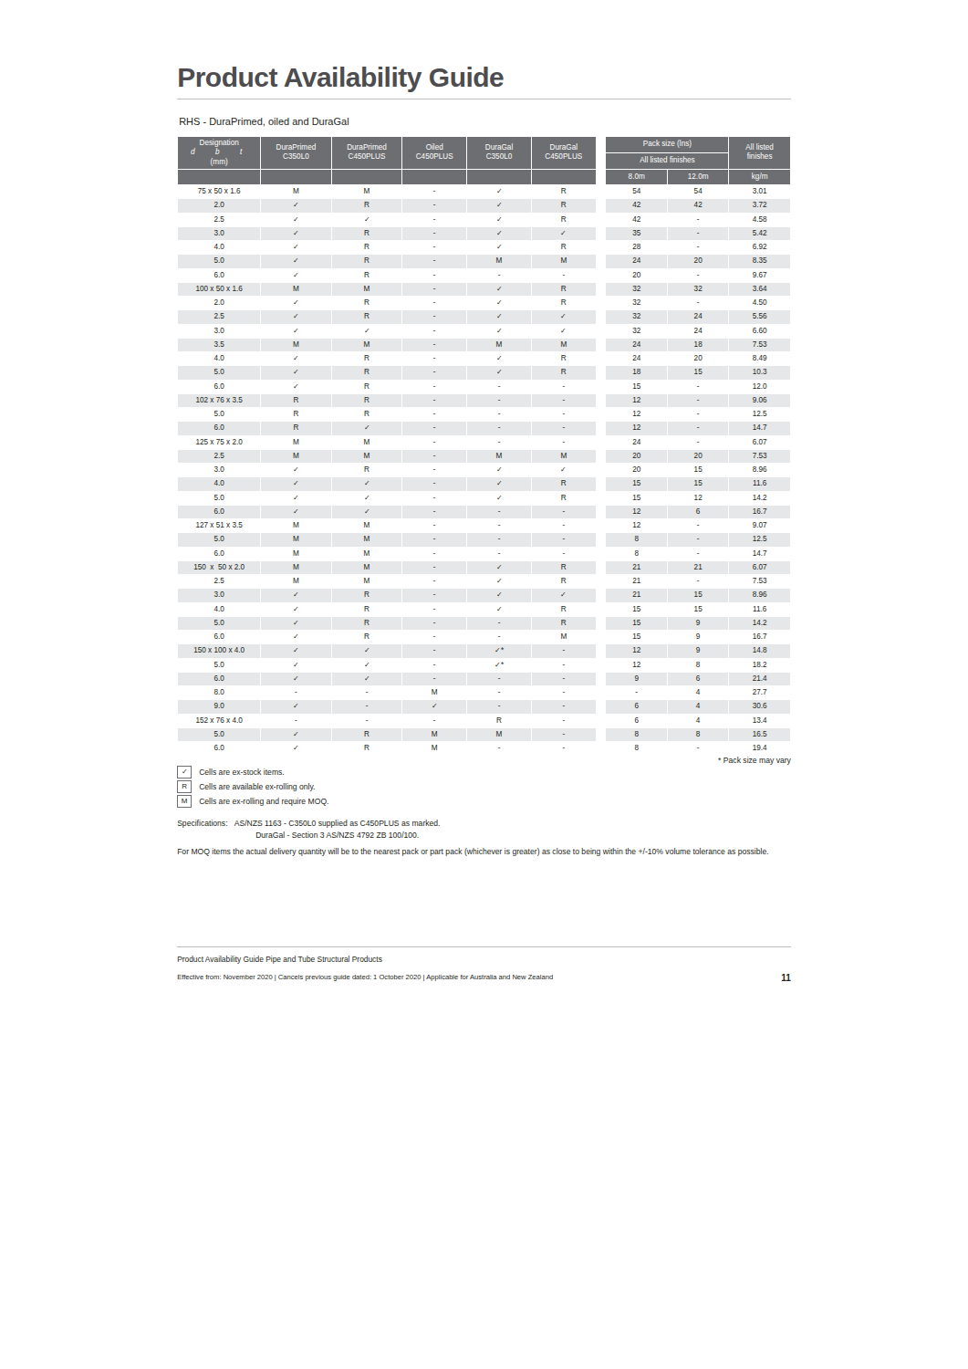Product Availability Guide
RHS - DuraPrimed, oiled and DuraGal
| Designation d b t (mm) | DuraPrimed C350L0 | DuraPrimed C450PLUS | Oiled C450PLUS | DuraGal C350L0 | DuraGal C450PLUS | | Pack size (lns) | All listed finishes |
| --- | --- | --- | --- | --- | --- | --- | --- | --- |
| All listed finishes |
| | | | | | | 8.0m | 12.0m | kg/m |
| 75 x 50 x 1.6 | M | M | - | ✓ | R | | 54 | 54 | 3.01 |
| 2.0 | ✓ | R | - | ✓ | R | | 42 | 42 | 3.72 |
| 2.5 | ✓ | ✓ | - | ✓ | R | | 42 | - | 4.58 |
| 3.0 | ✓ | R | - | ✓ | ✓ | | 35 | - | 5.42 |
| 4.0 | ✓ | R | - | ✓ | R | | 28 | - | 6.92 |
| 5.0 | ✓ | R | - | M | M | | 24 | 20 | 8.35 |
| 6.0 | ✓ | R | - | - | - | | 20 | - | 9.67 |
| 100 x 50 x 1.6 | M | M | - | ✓ | R | | 32 | 32 | 3.64 |
| 2.0 | ✓ | R | - | ✓ | R | | 32 | - | 4.50 |
| 2.5 | ✓ | R | - | ✓ | ✓ | | 32 | 24 | 5.56 |
| 3.0 | ✓ | ✓ | - | ✓ | ✓ | | 32 | 24 | 6.60 |
| 3.5 | M | M | - | M | M | | 24 | 18 | 7.53 |
| 4.0 | ✓ | R | - | ✓ | R | | 24 | 20 | 8.49 |
| 5.0 | ✓ | R | - | ✓ | R | | 18 | 15 | 10.3 |
| 6.0 | ✓ | R | - | - | - | | 15 | - | 12.0 |
| 102 x 76 x 3.5 | R | R | - | - | - | | 12 | - | 9.06 |
| 5.0 | R | R | - | - | - | | 12 | - | 12.5 |
| 6.0 | R | ✓ | - | - | - | | 12 | - | 14.7 |
| 125 x 75 x 2.0 | M | M | - | - | - | | 24 | - | 6.07 |
| 2.5 | M | M | - | M | M | | 20 | 20 | 7.53 |
| 3.0 | ✓ | R | - | ✓ | ✓ | | 20 | 15 | 8.96 |
| 4.0 | ✓ | ✓ | - | ✓ | R | | 15 | 15 | 11.6 |
| 5.0 | ✓ | ✓ | - | ✓ | R | | 15 | 12 | 14.2 |
| 6.0 | ✓ | ✓ | - | - | - | | 12 | 6 | 16.7 |
| 127 x 51 x 3.5 | M | M | - | - | - | | 12 | - | 9.07 |
| 5.0 | M | M | - | - | - | | 8 | - | 12.5 |
| 6.0 | M | M | - | - | - | | 8 | - | 14.7 |
| 150 x 50 x 2.0 | M | M | - | ✓ | R | | 21 | 21 | 6.07 |
| 2.5 | M | M | - | ✓ | R | | 21 | - | 7.53 |
| 3.0 | ✓ | R | - | ✓ | ✓ | | 21 | 15 | 8.96 |
| 4.0 | ✓ | R | - | ✓ | R | | 15 | 15 | 11.6 |
| 5.0 | ✓ | R | - | - | R | | 15 | 9 | 14.2 |
| 6.0 | ✓ | R | - | - | M | | 15 | 9 | 16.7 |
| 150 x 100 x 4.0 | ✓ | ✓ | - | ✓* | - | | 12 | 9 | 14.8 |
| 5.0 | ✓ | ✓ | - | ✓* | - | | 12 | 8 | 18.2 |
| 6.0 | ✓ | ✓ | - | - | - | | 9 | 6 | 21.4 |
| 8.0 | - | - | M | - | - | | - | 4 | 27.7 |
| 9.0 | ✓ | - | ✓ | - | - | | 6 | 4 | 30.6 |
| 152 x 76 x 4.0 | - | - | - | R | - | | 6 | 4 | 13.4 |
| 5.0 | ✓ | R | M | M | - | | 8 | 8 | 16.5 |
| 6.0 | ✓ | R | M | - | - | | 8 | - | 19.4 |
* Pack size may vary
| ✓ | Cells are ex-stock items. |
| R | Cells are available ex-rolling only. |
| M | Cells are ex-rolling and require MOQ. |
Specifications: AS/NZS 1163 - C350L0 supplied as C450PLUS as marked.
DuraGal - Section 3 AS/NZS 4792 ZB 100/100.
For MOQ items the actual delivery quantity will be to the nearest pack or part pack (whichever is greater) as close to being within the +/-10% volume tolerance as possible.
Product Availability Guide Pipe and Tube Structural Products
11 Effective from: November 2020 | Cancels previous guide dated: 1 October 2020 | Applicable for Australia and New Zealand